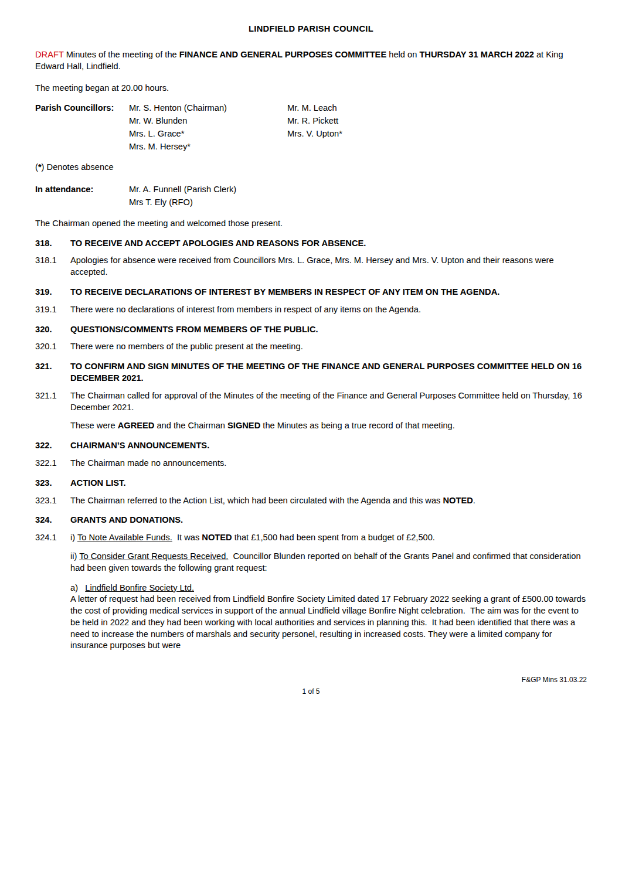LINDFIELD PARISH COUNCIL
DRAFT Minutes of the meeting of the FINANCE AND GENERAL PURPOSES COMMITTEE held on THURSDAY 31 MARCH 2022 at King Edward Hall, Lindfield.
The meeting began at 20.00 hours.
| Parish Councillors: | Mr. S. Henton (Chairman) | Mr. M. Leach |
| | Mr. W. Blunden | Mr. R. Pickett |
| | Mrs. L. Grace* | Mrs. V. Upton* |
| | Mrs. M. Hersey* | |
(*) Denotes absence
| In attendance: | Mr. A. Funnell (Parish Clerk) |
| | Mrs T. Ely (RFO) |
The Chairman opened the meeting and welcomed those present.
318. TO RECEIVE AND ACCEPT APOLOGIES AND REASONS FOR ABSENCE.
318.1 Apologies for absence were received from Councillors Mrs. L. Grace, Mrs. M. Hersey and Mrs. V. Upton and their reasons were accepted.
319. TO RECEIVE DECLARATIONS OF INTEREST BY MEMBERS IN RESPECT OF ANY ITEM ON THE AGENDA.
319.1 There were no declarations of interest from members in respect of any items on the Agenda.
320. QUESTIONS/COMMENTS FROM MEMBERS OF THE PUBLIC.
320.1 There were no members of the public present at the meeting.
321. TO CONFIRM AND SIGN MINUTES OF THE MEETING OF THE FINANCE AND GENERAL PURPOSES COMMITTEE HELD ON 16 DECEMBER 2021.
321.1 The Chairman called for approval of the Minutes of the meeting of the Finance and General Purposes Committee held on Thursday, 16 December 2021.
These were AGREED and the Chairman SIGNED the Minutes as being a true record of that meeting.
322. CHAIRMAN’S ANNOUNCEMENTS.
322.1 The Chairman made no announcements.
323. ACTION LIST.
323.1 The Chairman referred to the Action List, which had been circulated with the Agenda and this was NOTED.
324. GRANTS AND DONATIONS.
324.1 i) To Note Available Funds. It was NOTED that £1,500 had been spent from a budget of £2,500.
ii) To Consider Grant Requests Received. Councillor Blunden reported on behalf of the Grants Panel and confirmed that consideration had been given towards the following grant request:
a) Lindfield Bonfire Society Ltd.
A letter of request had been received from Lindfield Bonfire Society Limited dated 17 February 2022 seeking a grant of £500.00 towards the cost of providing medical services in support of the annual Lindfield village Bonfire Night celebration. The aim was for the event to be held in 2022 and they had been working with local authorities and services in planning this. It had been identified that there was a need to increase the numbers of marshals and security personel, resulting in increased costs. They were a limited company for insurance purposes but were
F&GP Mins 31.03.22
1 of 5